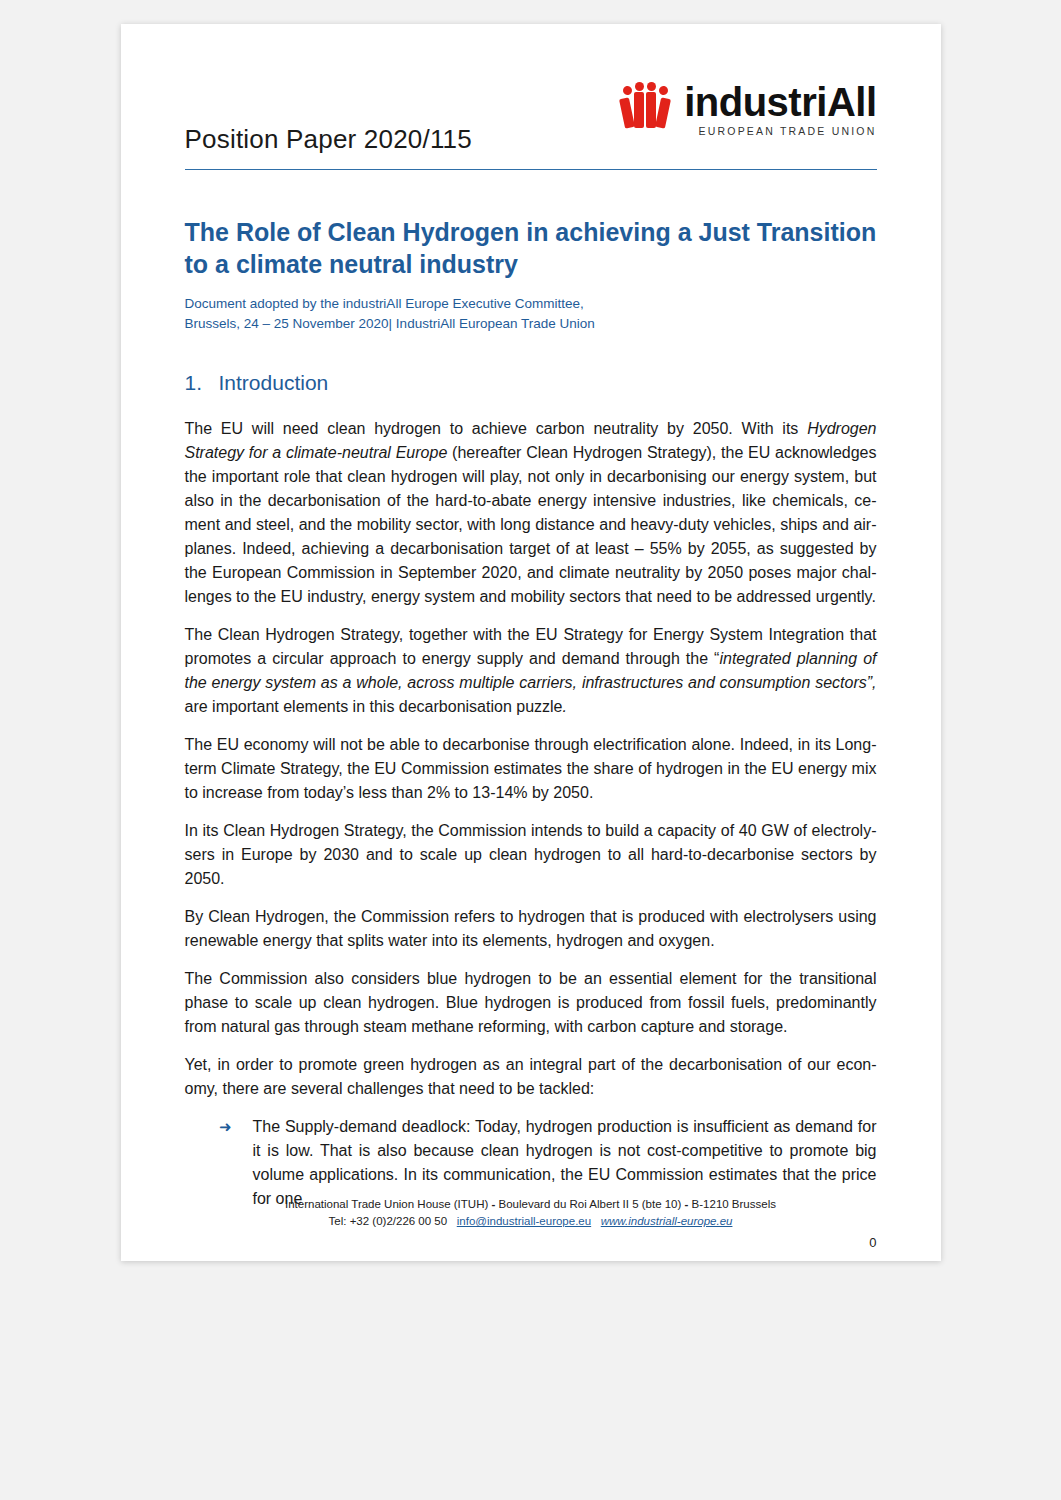Position Paper 2020/115
industriAll
European Trade Union
The Role of Clean Hydrogen in achieving a Just Transition to a climate neutral industry
Document adopted by the industriAll Europe Executive Committee,
Brussels, 24 – 25 November 2020| IndustriAll European Trade Union
1. Introduction
The EU will need clean hydrogen to achieve carbon neutrality by 2050. With its Hydrogen Strategy for a climate-neutral Europe (hereafter Clean Hydrogen Strategy), the EU acknowledges the important role that clean hydrogen will play, not only in decarbonising our energy system, but also in the decarbonisation of the hard-to-abate energy intensive industries, like chemicals, cement and steel, and the mobility sector, with long distance and heavy-duty vehicles, ships and airplanes. Indeed, achieving a decarbonisation target of at least – 55% by 2055, as suggested by the European Commission in September 2020, and climate neutrality by 2050 poses major challenges to the EU industry, energy system and mobility sectors that need to be addressed urgently.
The Clean Hydrogen Strategy, together with the EU Strategy for Energy System Integration that promotes a circular approach to energy supply and demand through the “integrated planning of the energy system as a whole, across multiple carriers, infrastructures and consumption sectors”, are important elements in this decarbonisation puzzle.
The EU economy will not be able to decarbonise through electrification alone. Indeed, in its Long-term Climate Strategy, the EU Commission estimates the share of hydrogen in the EU energy mix to increase from today’s less than 2% to 13-14% by 2050.
In its Clean Hydrogen Strategy, the Commission intends to build a capacity of 40 GW of electrolysers in Europe by 2030 and to scale up clean hydrogen to all hard-to-decarbonise sectors by 2050.
By Clean Hydrogen, the Commission refers to hydrogen that is produced with electrolysers using renewable energy that splits water into its elements, hydrogen and oxygen.
The Commission also considers blue hydrogen to be an essential element for the transitional phase to scale up clean hydrogen. Blue hydrogen is produced from fossil fuels, predominantly from natural gas through steam methane reforming, with carbon capture and storage.
Yet, in order to promote green hydrogen as an integral part of the decarbonisation of our economy, there are several challenges that need to be tackled:
The Supply-demand deadlock: Today, hydrogen production is insufficient as demand for it is low. That is also because clean hydrogen is not cost-competitive to promote big volume applications. In its communication, the EU Commission estimates that the price for one
International Trade Union House (ITUH) - Boulevard du Roi Albert II 5 (bte 10) - B-1210 Brussels
Tel: +32 (0)2/226 00 50 info@industriall-europe.eu www.industriall-europe.eu
0